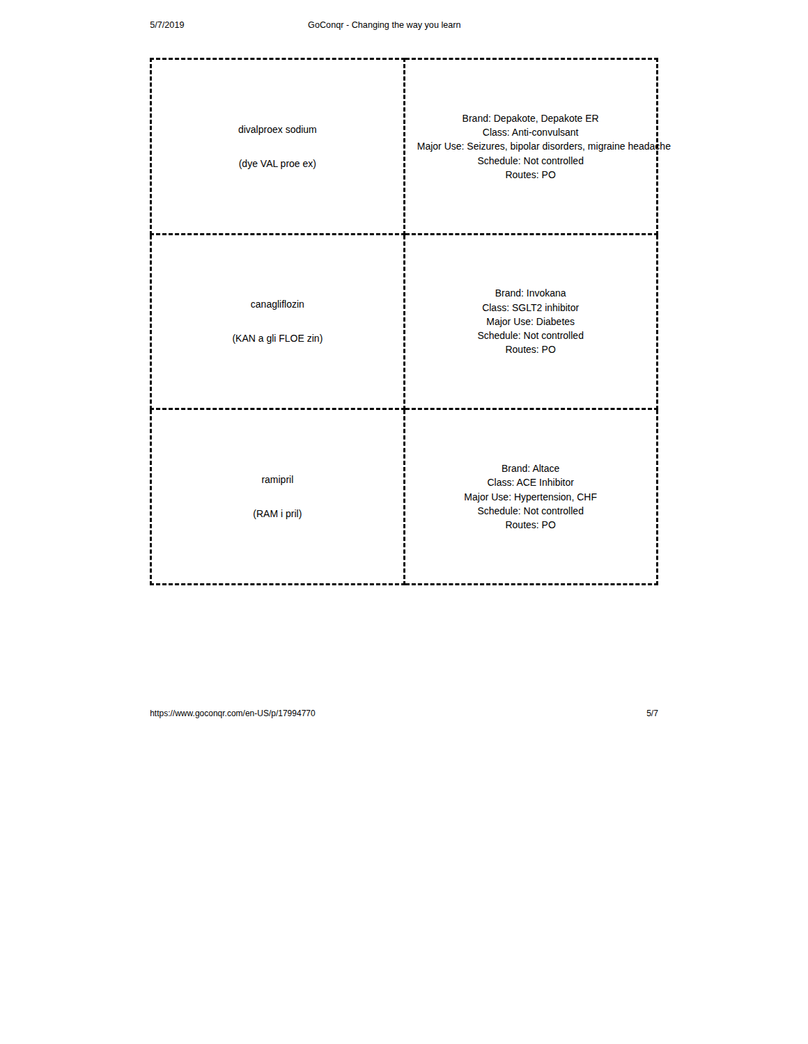5/7/2019 GoConqr - Changing the way you learn
| divalproex sodium (dye VAL proe ex) | Brand: Depakote, Depakote ER Class: Anti-convulsant Major Use: Seizures, bipolar disorders, migraine headache Schedule: Not controlled Routes: PO |
| canagliflozin (KAN a gli FLOE zin) | Brand: Invokana Class: SGLT2 inhibitor Major Use: Diabetes Schedule: Not controlled Routes: PO |
| ramipril (RAM i pril) | Brand: Altace Class: ACE Inhibitor Major Use: Hypertension, CHF Schedule: Not controlled Routes: PO |
https://www.goconqr.com/en-US/p/17994770 5/7